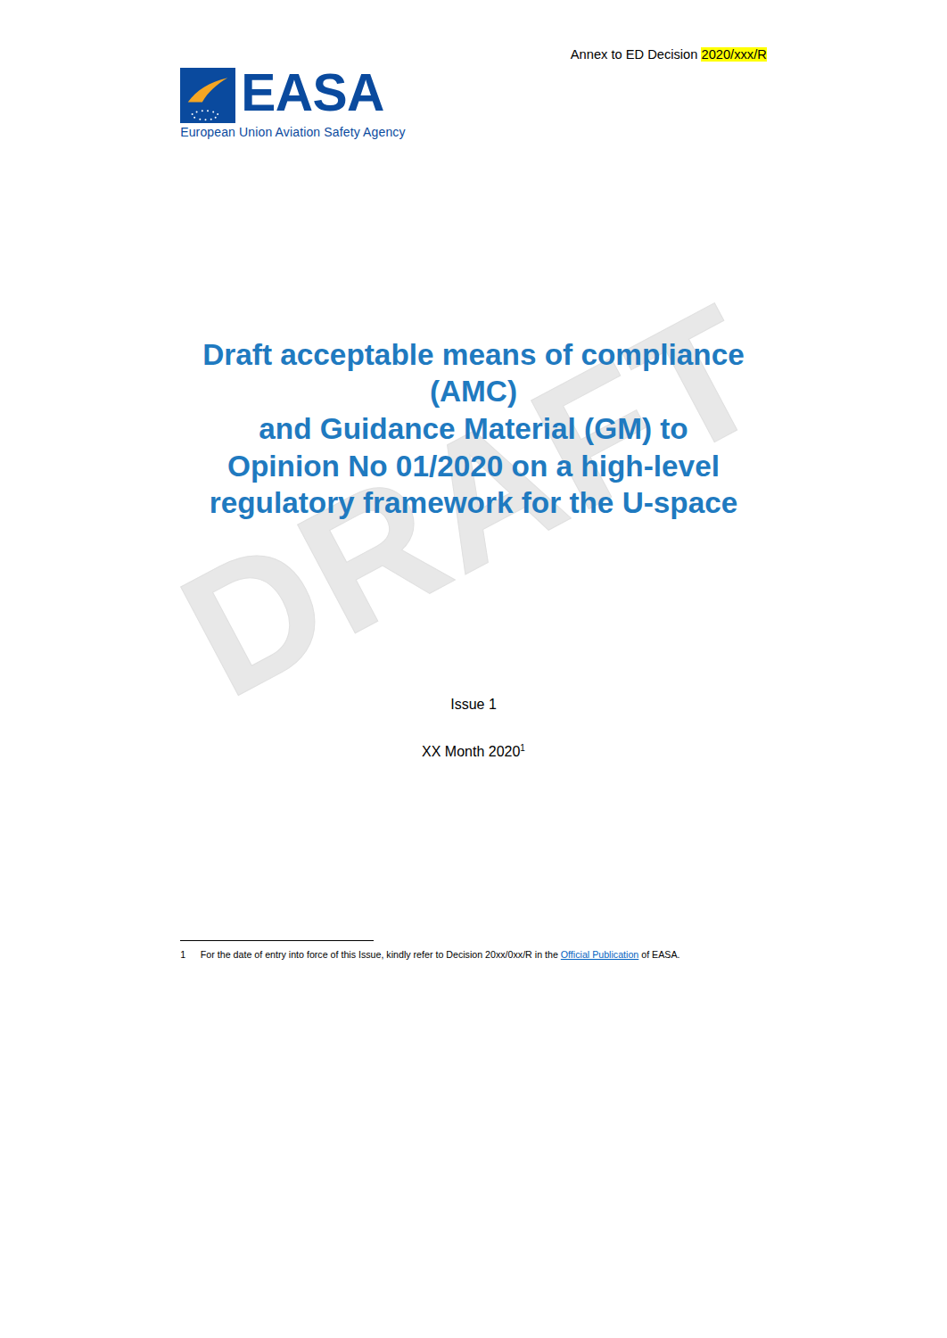DRAFT
Annex to ED Decision 2020/xxx/R
EASA
European Union Aviation Safety Agency
Draft acceptable means of compliance (AMC)
and Guidance Material (GM) to
Opinion No 01/2020 on a high-level
regulatory framework for the U-space
Issue 1
XX Month 20201
1 For the date of entry into force of this Issue, kindly refer to Decision 20xx/0xx/R in the Official Publication of EASA.